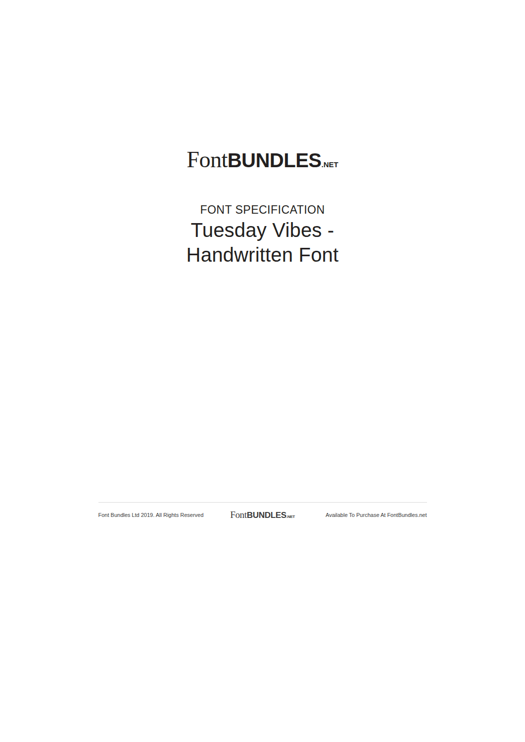Font BUNDLES.NET
FONT SPECIFICATION
Tuesday Vibes -
Handwritten Font
Font Bundles Ltd 2019. All Rights Reserved
Font BUNDLES.NET
Available To Purchase At FontBundles.net